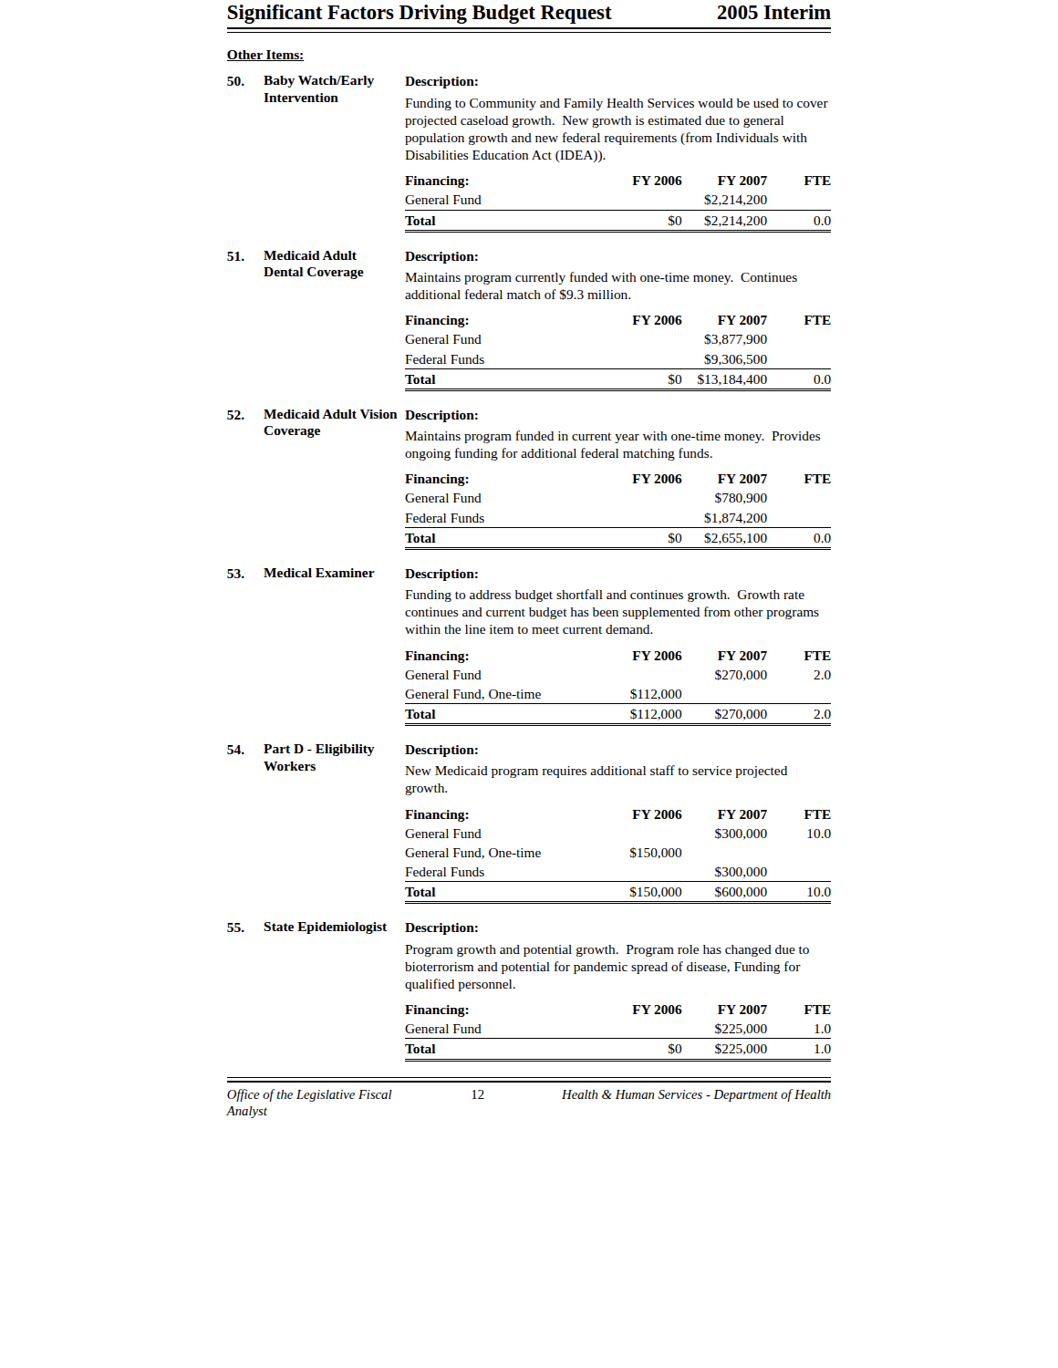Significant Factors Driving Budget Request
2005 Interim
Other Items:
50.
Baby Watch/Early Intervention
Description:
Funding to Community and Family Health Services would be used to cover projected caseload growth. New growth is estimated due to general population growth and new federal requirements (from Individuals with Disabilities Education Act (IDEA)).
| Financing: | FY 2006 | FY 2007 | FTE |
| General Fund | | $2,214,200 | |
| Total | $0 | $2,214,200 | 0.0 |
51.
Medicaid Adult Dental Coverage
Description:
Maintains program currently funded with one-time money. Continues additional federal match of $9.3 million.
| Financing: | FY 2006 | FY 2007 | FTE |
| General Fund | | $3,877,900 | |
| Federal Funds | | $9,306,500 | |
| Total | $0 | $13,184,400 | 0.0 |
52.
Medicaid Adult Vision Coverage
Description:
Maintains program funded in current year with one-time money. Provides ongoing funding for additional federal matching funds.
| Financing: | FY 2006 | FY 2007 | FTE |
| General Fund | | $780,900 | |
| Federal Funds | | $1,874,200 | |
| Total | $0 | $2,655,100 | 0.0 |
53.
Medical Examiner
Description:
Funding to address budget shortfall and continues growth. Growth rate continues and current budget has been supplemented from other programs within the line item to meet current demand.
| Financing: | FY 2006 | FY 2007 | FTE |
| General Fund | | $270,000 | 2.0 |
| General Fund, One-time | $112,000 | | |
| Total | $112,000 | $270,000 | 2.0 |
54.
Part D - Eligibility Workers
Description:
New Medicaid program requires additional staff to service projected growth.
| Financing: | FY 2006 | FY 2007 | FTE |
| General Fund | | $300,000 | 10.0 |
| General Fund, One-time | $150,000 | | |
| Federal Funds | | $300,000 | |
| Total | $150,000 | $600,000 | 10.0 |
55.
State Epidemiologist
Description:
Program growth and potential growth. Program role has changed due to bioterrorism and potential for pandemic spread of disease, Funding for qualified personnel.
| Financing: | FY 2006 | FY 2007 | FTE |
| General Fund | | $225,000 | 1.0 |
| Total | $0 | $225,000 | 1.0 |
Office of the Legislative Fiscal Analyst
12
Health & Human Services - Department of Health